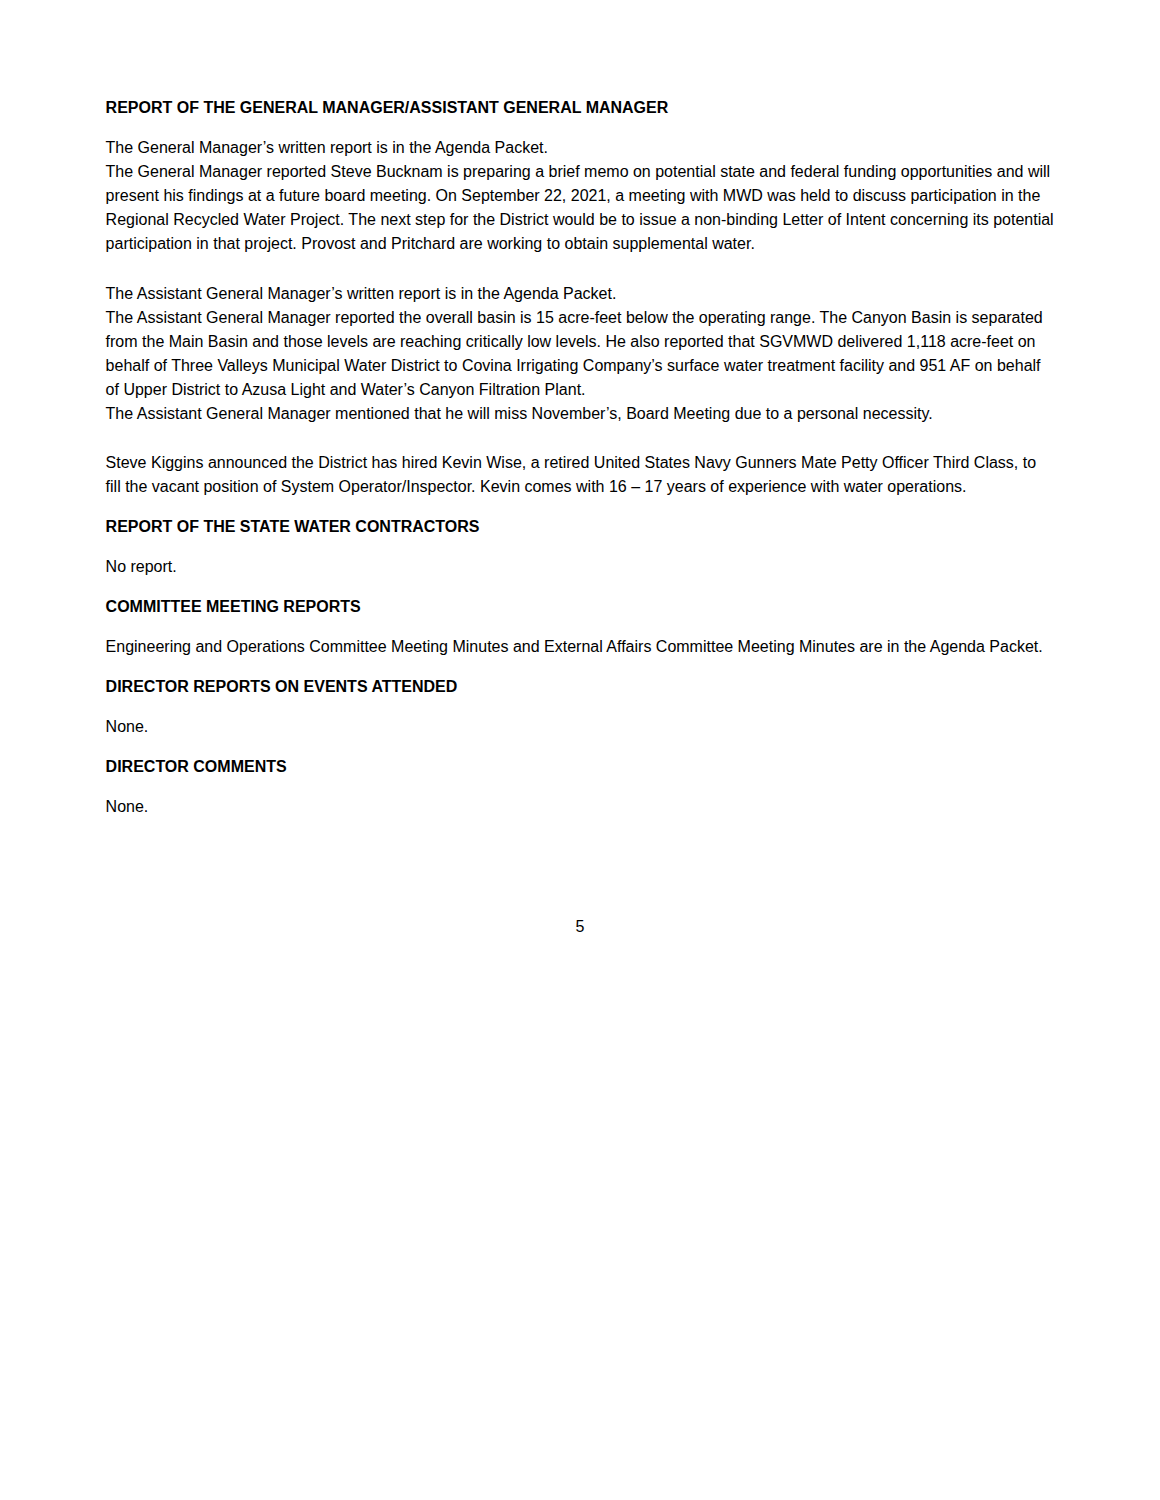Report of the General Manager/Assistant General Manager
The General Manager’s written report is in the Agenda Packet.
The General Manager reported Steve Bucknam is preparing a brief memo on potential state and federal funding opportunities and will present his findings at a future board meeting. On September 22, 2021, a meeting with MWD was held to discuss participation in the Regional Recycled Water Project. The next step for the District would be to issue a non-binding Letter of Intent concerning its potential participation in that project. Provost and Pritchard are working to obtain supplemental water.
The Assistant General Manager’s written report is in the Agenda Packet.
The Assistant General Manager reported the overall basin is 15 acre-feet below the operating range. The Canyon Basin is separated from the Main Basin and those levels are reaching critically low levels. He also reported that SGVMWD delivered 1,118 acre-feet on behalf of Three Valleys Municipal Water District to Covina Irrigating Company’s surface water treatment facility and 951 AF on behalf of Upper District to Azusa Light and Water’s Canyon Filtration Plant.
The Assistant General Manager mentioned that he will miss November’s, Board Meeting due to a personal necessity.
Steve Kiggins announced the District has hired Kevin Wise, a retired United States Navy Gunners Mate Petty Officer Third Class, to fill the vacant position of System Operator/Inspector. Kevin comes with 16 – 17 years of experience with water operations.
Report of the State Water Contractors
No report.
Committee Meeting Reports
Engineering and Operations Committee Meeting Minutes and External Affairs Committee Meeting Minutes are in the Agenda Packet.
Director Reports on Events Attended
None.
Director Comments
None.
5